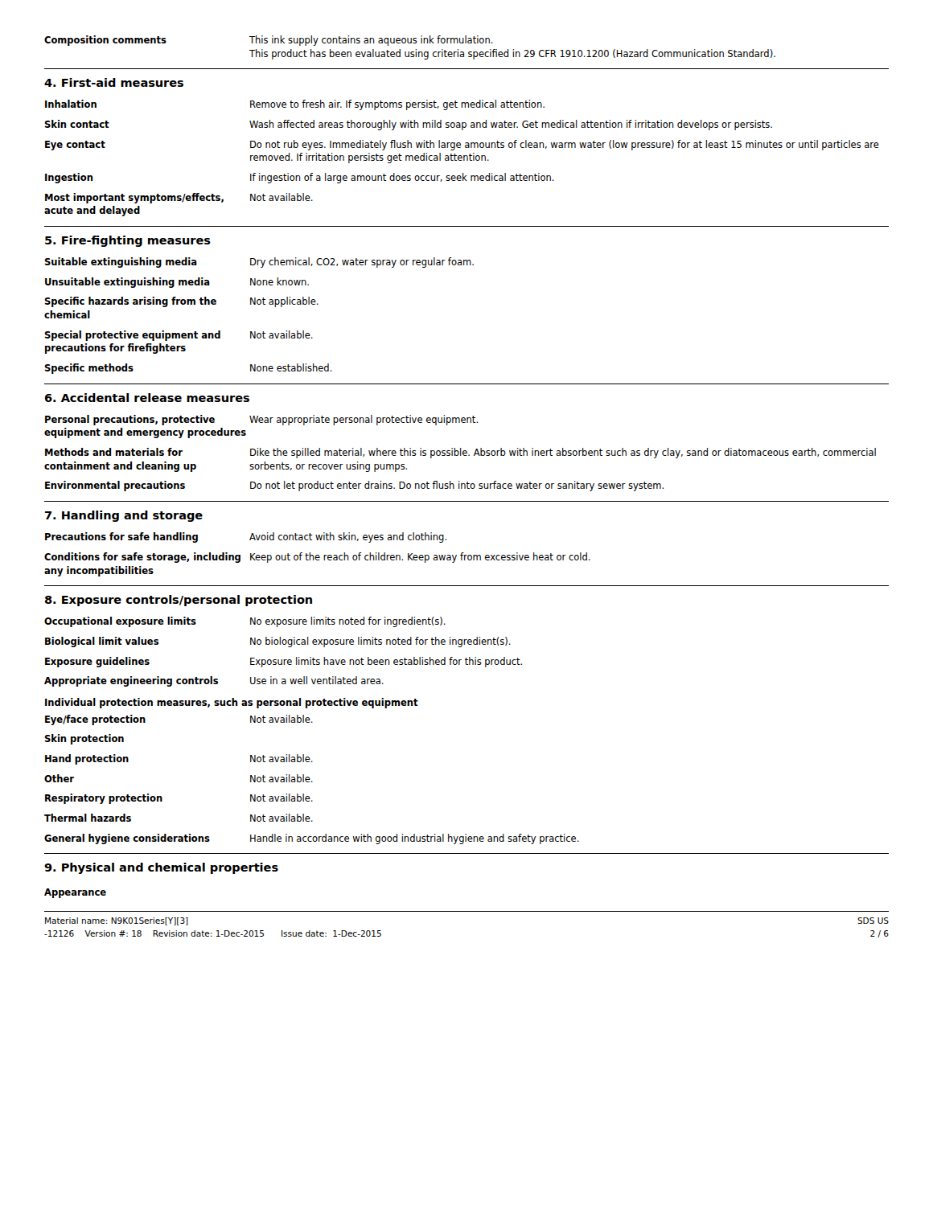| Composition comments | This ink supply contains an aqueous ink formulation. This product has been evaluated using criteria specified in 29 CFR 1910.1200 (Hazard Communication Standard). |
4. First-aid measures
| Inhalation | Remove to fresh air. If symptoms persist, get medical attention. |
| Skin contact | Wash affected areas thoroughly with mild soap and water. Get medical attention if irritation develops or persists. |
| Eye contact | Do not rub eyes. Immediately flush with large amounts of clean, warm water (low pressure) for at least 15 minutes or until particles are removed. If irritation persists get medical attention. |
| Ingestion | If ingestion of a large amount does occur, seek medical attention. |
| Most important symptoms/effects, acute and delayed | Not available. |
5. Fire-fighting measures
| Suitable extinguishing media | Dry chemical, CO2, water spray or regular foam. |
| Unsuitable extinguishing media | None known. |
| Specific hazards arising from the chemical | Not applicable. |
| Special protective equipment and precautions for firefighters | Not available. |
| Specific methods | None established. |
6. Accidental release measures
| Personal precautions, protective equipment and emergency procedures | Wear appropriate personal protective equipment. |
| Methods and materials for containment and cleaning up | Dike the spilled material, where this is possible. Absorb with inert absorbent such as dry clay, sand or diatomaceous earth, commercial sorbents, or recover using pumps. |
| Environmental precautions | Do not let product enter drains. Do not flush into surface water or sanitary sewer system. |
7. Handling and storage
| Precautions for safe handling | Avoid contact with skin, eyes and clothing. |
| Conditions for safe storage, including any incompatibilities | Keep out of the reach of children. Keep away from excessive heat or cold. |
8. Exposure controls/personal protection
| Occupational exposure limits | No exposure limits noted for ingredient(s). |
| Biological limit values | No biological exposure limits noted for the ingredient(s). |
| Exposure guidelines | Exposure limits have not been established for this product. |
| Appropriate engineering controls | Use in a well ventilated area. |
Individual protection measures, such as personal protective equipment
| Eye/face protection | Not available. |
| Skin protection | |
| Hand protection | Not available. |
| Other | Not available. |
| Respiratory protection | Not available. |
| Thermal hazards | Not available. |
| General hygiene considerations | Handle in accordance with good industrial hygiene and safety practice. |
9. Physical and chemical properties
Appearance
Material name: N9K01Series[Y][3]
-12126 Version #: 18 Revision date: 1-Dec-2015 Issue date: 1-Dec-2015
SDS US
2 / 6